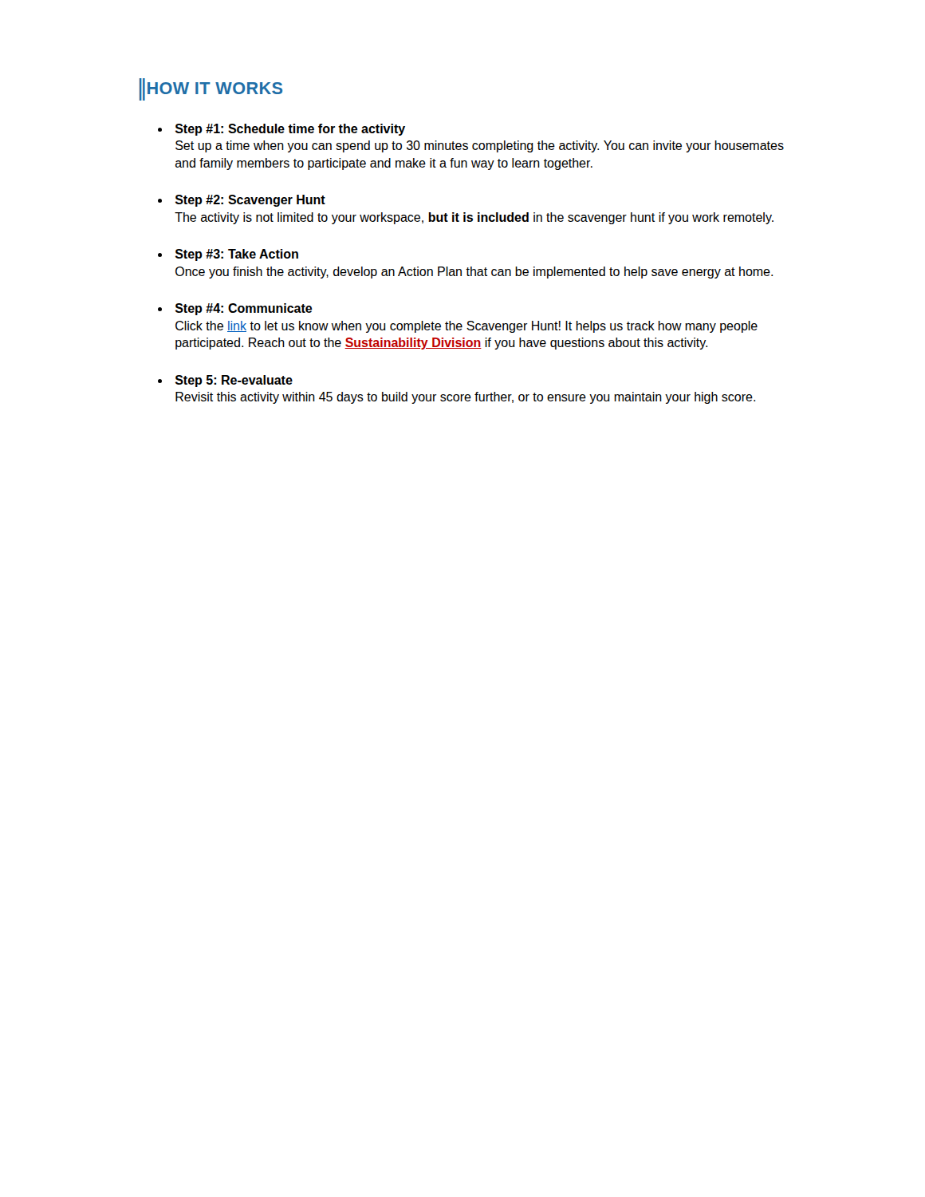||
How It Works
Step #1: Schedule time for the activity Set up a time when you can spend up to 30 minutes completing the activity. You can invite your housemates and family members to participate and make it a fun way to learn together.
Step #2: Scavenger Hunt The activity is not limited to your workspace, but it is included in the scavenger hunt if you work remotely.
Step #3: Take Action Once you finish the activity, develop an Action Plan that can be implemented to help save energy at home.
Step #4: Communicate Click the link to let us know when you complete the Scavenger Hunt! It helps us track how many people participated. Reach out to the Sustainability Division if you have questions about this activity.
Step 5: Re-evaluate Revisit this activity within 45 days to build your score further, or to ensure you maintain your high score.